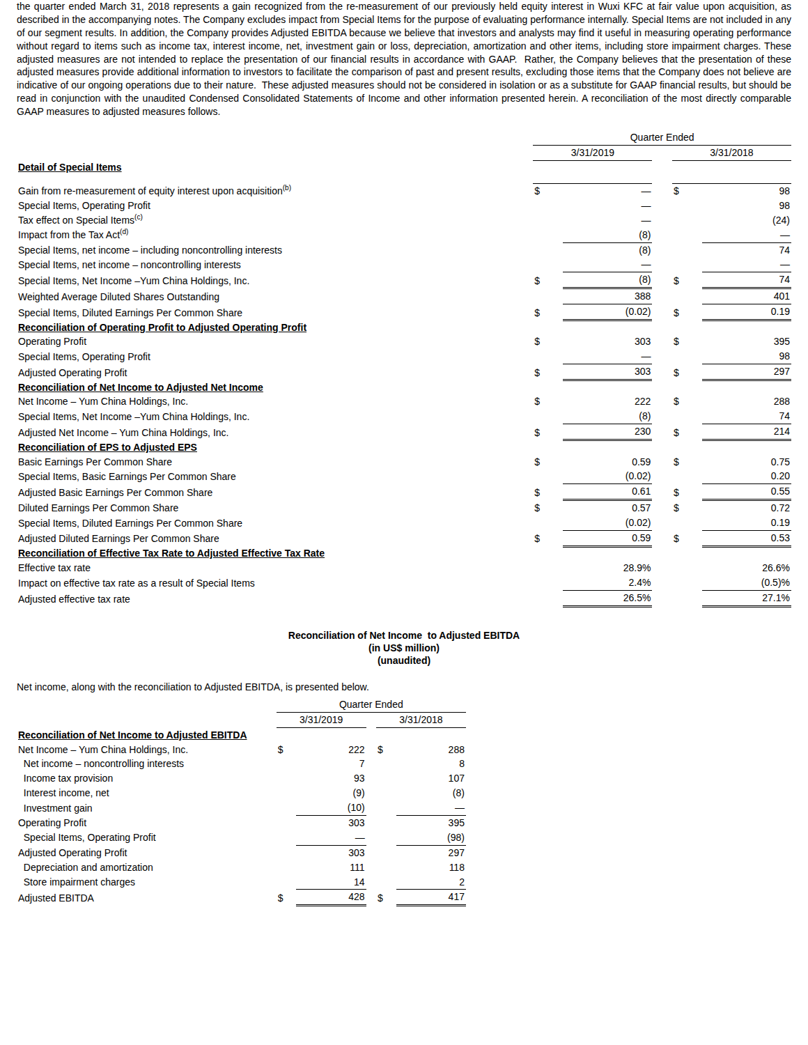the quarter ended March 31, 2018 represents a gain recognized from the re-measurement of our previously held equity interest in Wuxi KFC at fair value upon acquisition, as described in the accompanying notes. The Company excludes impact from Special Items for the purpose of evaluating performance internally. Special Items are not included in any of our segment results. In addition, the Company provides Adjusted EBITDA because we believe that investors and analysts may find it useful in measuring operating performance without regard to items such as income tax, interest income, net, investment gain or loss, depreciation, amortization and other items, including store impairment charges. These adjusted measures are not intended to replace the presentation of our financial results in accordance with GAAP. Rather, the Company believes that the presentation of these adjusted measures provide additional information to investors to facilitate the comparison of past and present results, excluding those items that the Company does not believe are indicative of our ongoing operations due to their nature. These adjusted measures should not be considered in isolation or as a substitute for GAAP financial results, but should be read in conjunction with the unaudited Condensed Consolidated Statements of Income and other information presented herein. A reconciliation of the most directly comparable GAAP measures to adjusted measures follows.
| | Quarter Ended |
| | 3/31/2019 | | 3/31/2018 |
| Detail of Special Items | |
| Gain from re-measurement of equity interest upon acquisition (b) | $ | — | | $ | 98 |
| Special Items, Operating Profit | | — | | | 98 |
| Tax effect on Special Items (c) | | — | | | (24) |
| Impact from the Tax Act (d) | | (8) | | | — |
| Special Items, net income – including noncontrolling interests | | (8) | | | 74 |
| Special Items, net income – noncontrolling interests | | — | | | — |
| Special Items, Net Income –Yum China Holdings, Inc. | $ | (8) | | $ | 74 |
| Weighted Average Diluted Shares Outstanding | | 388 | | | 401 |
| Special Items, Diluted Earnings Per Common Share | $ | (0.02) | | $ | 0.19 |
| Reconciliation of Operating Profit to Adjusted Operating Profit | |
| Operating Profit | $ | 303 | | $ | 395 |
| Special Items, Operating Profit | | — | | | 98 |
| Adjusted Operating Profit | $ | 303 | | $ | 297 |
| Reconciliation of Net Income to Adjusted Net Income | |
| Net Income – Yum China Holdings, Inc. | $ | 222 | | $ | 288 |
| Special Items, Net Income –Yum China Holdings, Inc. | | (8) | | | 74 |
| Adjusted Net Income – Yum China Holdings, Inc. | $ | 230 | | $ | 214 |
| Reconciliation of EPS to Adjusted EPS | |
| Basic Earnings Per Common Share | $ | 0.59 | | $ | 0.75 |
| Special Items, Basic Earnings Per Common Share | | (0.02) | | | 0.20 |
| Adjusted Basic Earnings Per Common Share | $ | 0.61 | | $ | 0.55 |
| Diluted Earnings Per Common Share | $ | 0.57 | | $ | 0.72 |
| Special Items, Diluted Earnings Per Common Share | | (0.02) | | | 0.19 |
| Adjusted Diluted Earnings Per Common Share | $ | 0.59 | | $ | 0.53 |
| Reconciliation of Effective Tax Rate to Adjusted Effective Tax Rate | |
| Effective tax rate | | 28.9% | | | 26.6% |
| Impact on effective tax rate as a result of Special Items | | 2.4% | | | (0.5)% |
| Adjusted effective tax rate | | 26.5% | | | 27.1% |
Reconciliation of Net Income to Adjusted EBITDA
(in US$ million)
(unaudited)
Net income, along with the reconciliation to Adjusted EBITDA, is presented below.
| | Quarter Ended |
| | 3/31/2019 | | 3/31/2018 |
| Reconciliation of Net Income to Adjusted EBITDA | |
| Net Income – Yum China Holdings, Inc. | $ | 222 | | $ | 288 |
| Net income – noncontrolling interests | | 7 | | | 8 |
| Income tax provision | | 93 | | | 107 |
| Interest income, net | | (9) | | | (8) |
| Investment gain | | (10) | | | — |
| Operating Profit | | 303 | | | 395 |
| Special Items, Operating Profit | | — | | | (98) |
| Adjusted Operating Profit | | 303 | | | 297 |
| Depreciation and amortization | | 111 | | | 118 |
| Store impairment charges | | 14 | | | 2 |
| Adjusted EBITDA | $ | 428 | | $ | 417 |